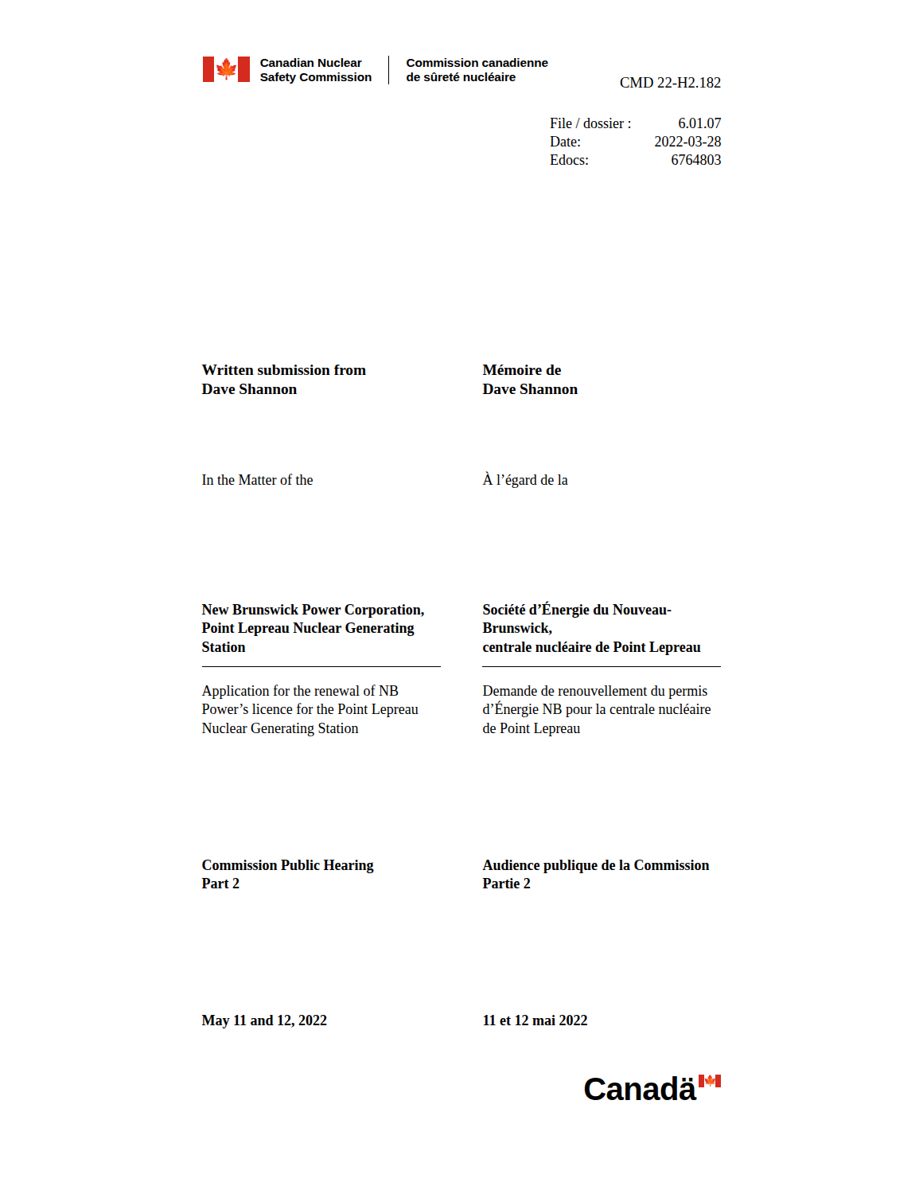🍁
Canadian Nuclear
Safety Commission Commission canadienne
de sûreté nucléaire
CMD 22-H2.182
| File / dossier : | 6.01.07 |
| Date: | 2022-03-28 |
| Edocs: | 6764803 |
Written submission from
Dave Shannon
In the Matter of the
New Brunswick Power Corporation,
Point Lepreau Nuclear Generating Station
Application for the renewal of NB Power’s licence for the Point Lepreau Nuclear Generating Station
Commission Public Hearing
Part 2
May 11 and 12, 2022
Mémoire de
Dave Shannon
À l’égard de la
Société d’Énergie du Nouveau-Brunswick,
centrale nucléaire de Point Lepreau
Demande de renouvellement du permis d’Énergie NB pour la centrale nucléaire de Point Lepreau
Audience publique de la Commission
Partie 2
11 et 12 mai 2022
Canadä 🍁